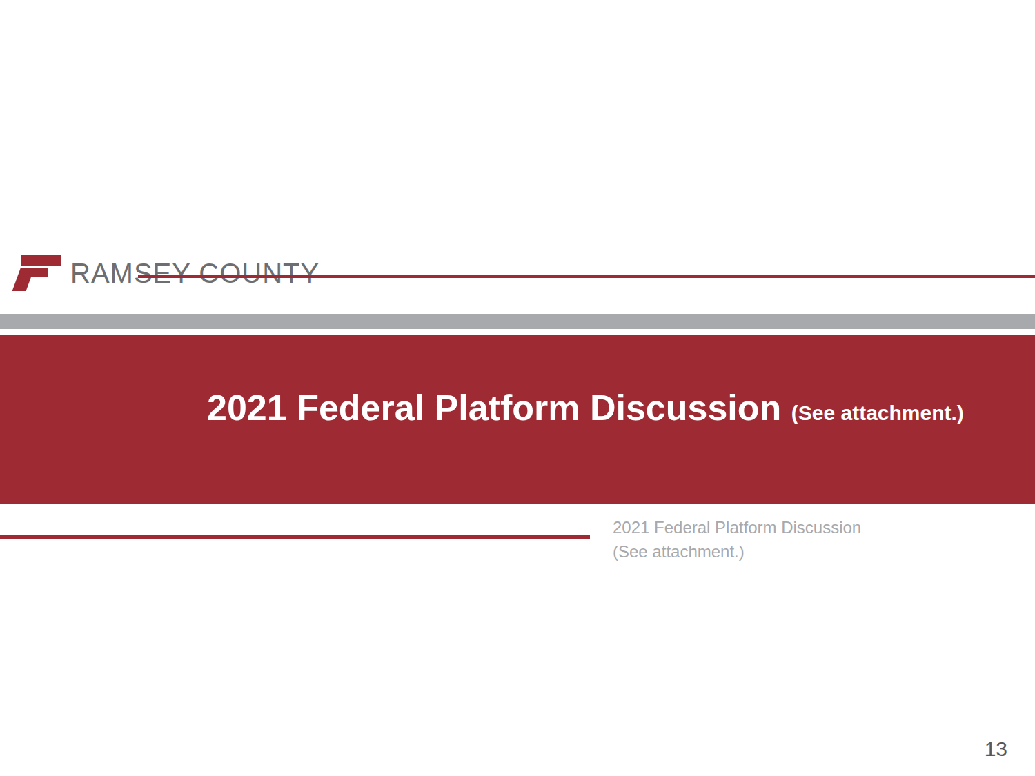RAMSEY COUNTY
2021 Federal Platform Discussion (See attachment.)
2021 Federal Platform Discussion
(See attachment.)
13